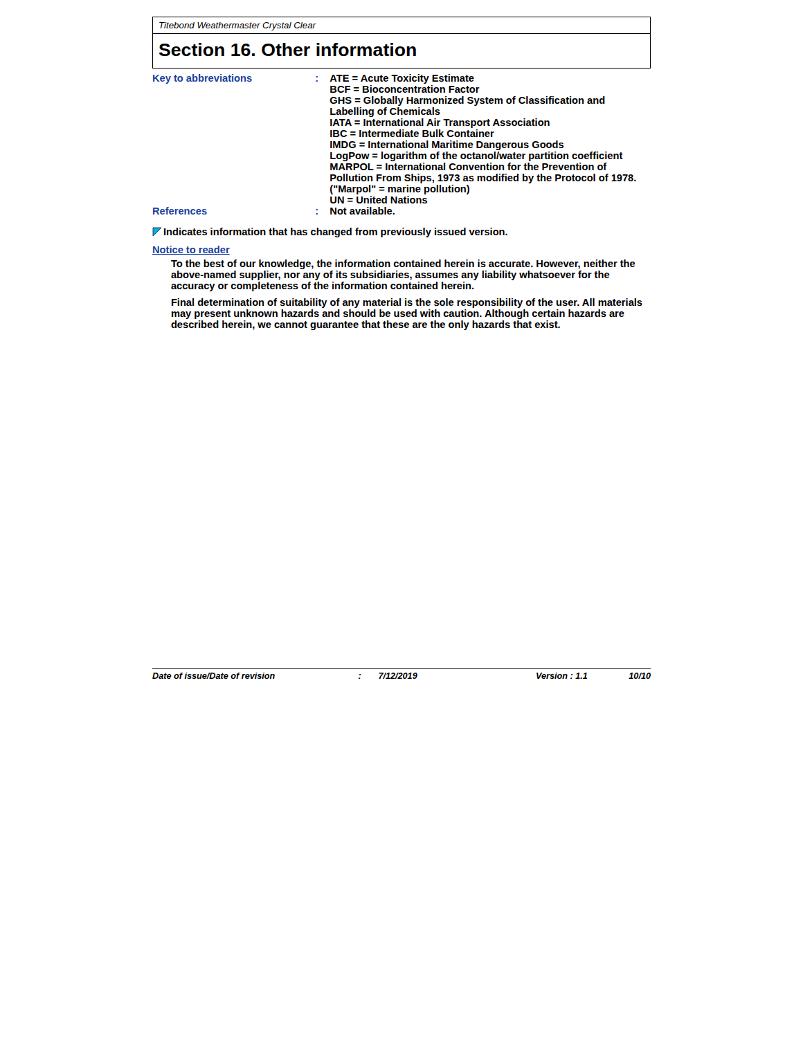Titebond Weathermaster Crystal Clear
Section 16. Other information
| Key to abbreviations | : | ATE = Acute Toxicity Estimate BCF = Bioconcentration Factor GHS = Globally Harmonized System of Classification and Labelling of Chemicals IATA = International Air Transport Association IBC = Intermediate Bulk Container IMDG = International Maritime Dangerous Goods LogPow = logarithm of the octanol/water partition coefficient MARPOL = International Convention for the Prevention of Pollution From Ships, 1973 as modified by the Protocol of 1978. ("Marpol" = marine pollution) UN = United Nations |
| References | : | Not available. |
Indicates information that has changed from previously issued version.
Notice to reader
To the best of our knowledge, the information contained herein is accurate. However, neither the above-named supplier, nor any of its subsidiaries, assumes any liability whatsoever for the accuracy or completeness of the information contained herein.
Final determination of suitability of any material is the sole responsibility of the user. All materials may present unknown hazards and should be used with caution. Although certain hazards are described herein, we cannot guarantee that these are the only hazards that exist.
| Date of issue/Date of revision | : | 7/12/2019 | Version : 1.1 | 10/10 |